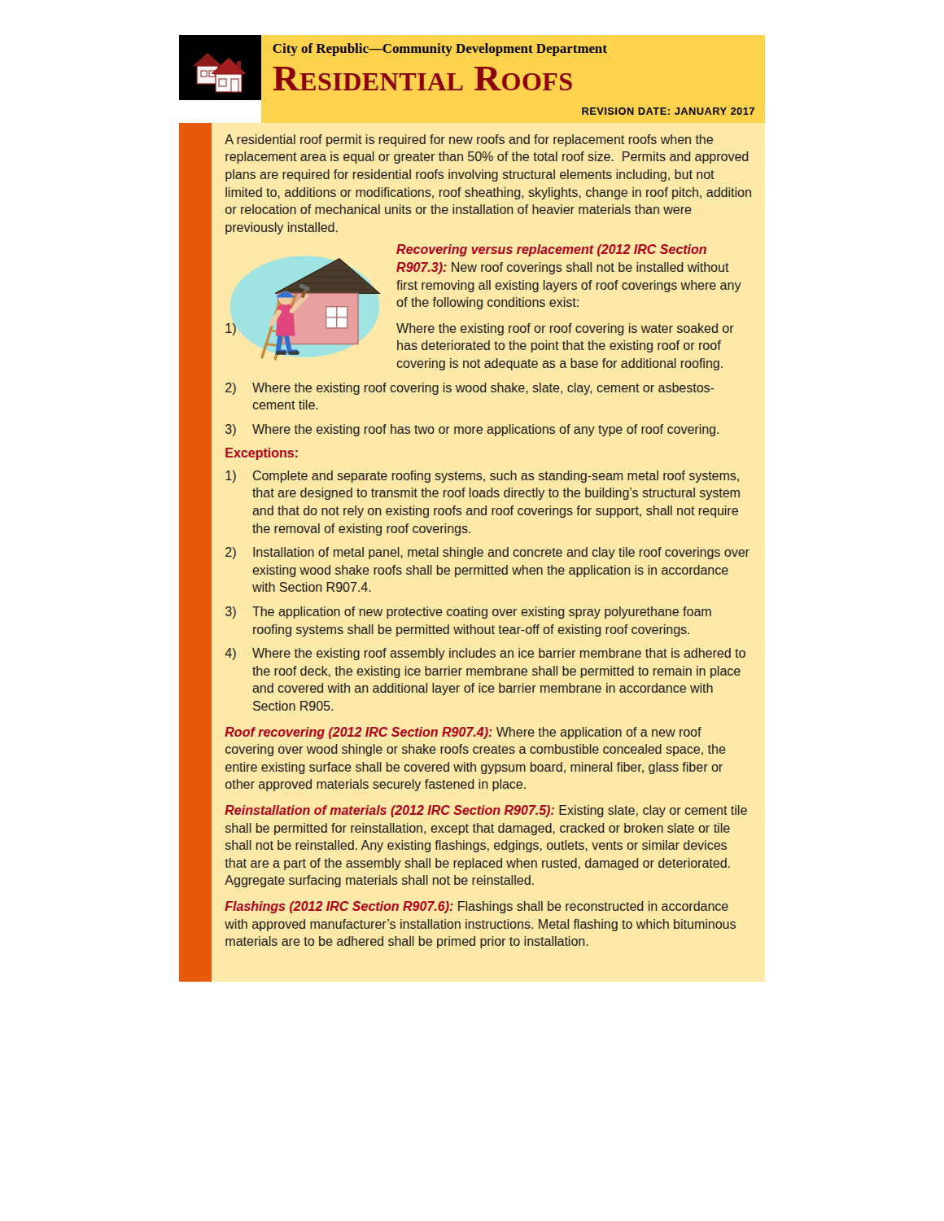City of Republic—Community Development Department
Residential Roofs
REVISION DATE: JANUARY 2017
A residential roof permit is required for new roofs and for replacement roofs when the replacement area is equal or greater than 50% of the total roof size. Permits and approved plans are required for residential roofs involving structural elements including, but not limited to, additions or modifications, roof sheathing, skylights, change in roof pitch, addition or relocation of mechanical units or the installation of heavier materials than were previously installed.
Recovering versus replacement (2012 IRC Section R907.3): New roof coverings shall not be installed without first removing all existing layers of roof coverings where any of the following conditions exist:
1) Where the existing roof or roof covering is water soaked or has deteriorated to the point that the existing roof or roof covering is not adequate as a base for additional roofing. 2) Where the existing roof covering is wood shake, slate, clay, cement or asbestos-cement tile.
3) Where the existing roof has two or more applications of any type of roof covering.
Exceptions:
1) Complete and separate roofing systems, such as standing-seam metal roof systems, that are designed to transmit the roof loads directly to the building’s structural system and that do not rely on existing roofs and roof coverings for support, shall not require the removal of existing roof coverings.
2) Installation of metal panel, metal shingle and concrete and clay tile roof coverings over existing wood shake roofs shall be permitted when the application is in accordance with Section R907.4.
3) The application of new protective coating over existing spray polyurethane foam roofing systems shall be permitted without tear-off of existing roof coverings.
4) Where the existing roof assembly includes an ice barrier membrane that is adhered to the roof deck, the existing ice barrier membrane shall be permitted to remain in place and covered with an additional layer of ice barrier membrane in accordance with Section R905.
Roof recovering (2012 IRC Section R907.4): Where the application of a new roof covering over wood shingle or shake roofs creates a combustible concealed space, the entire existing surface shall be covered with gypsum board, mineral fiber, glass fiber or other approved materials securely fastened in place.
Reinstallation of materials (2012 IRC Section R907.5): Existing slate, clay or cement tile shall be permitted for reinstallation, except that damaged, cracked or broken slate or tile shall not be reinstalled. Any existing flashings, edgings, outlets, vents or similar devices that are a part of the assembly shall be replaced when rusted, damaged or deteriorated. Aggregate surfacing materials shall not be reinstalled.
Flashings (2012 IRC Section R907.6): Flashings shall be reconstructed in accordance with approved manufacturer’s installation instructions. Metal flashing to which bituminous materials are to be adhered shall be primed prior to installation.